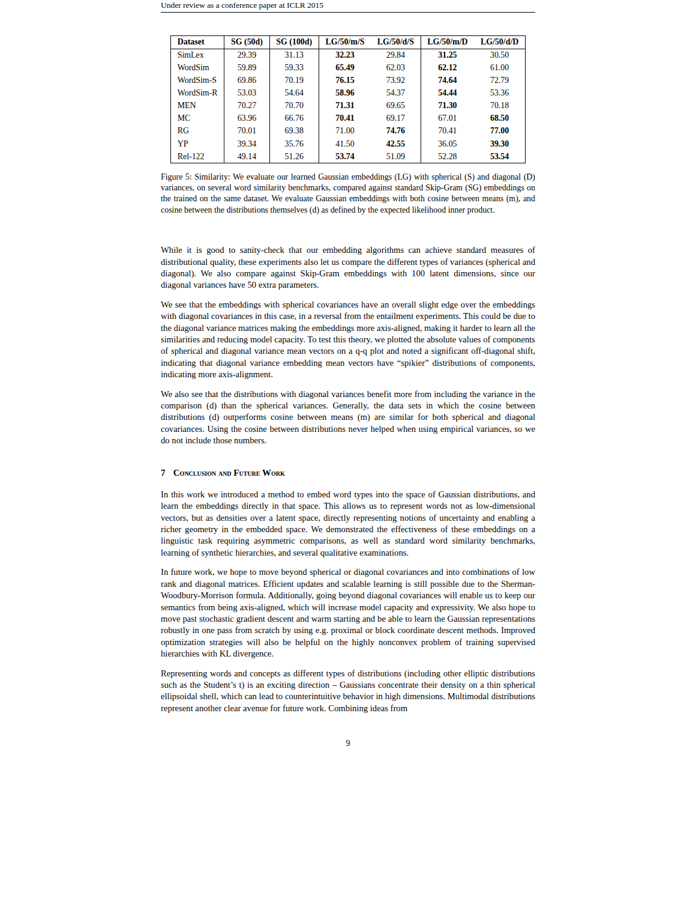Under review as a conference paper at ICLR 2015
| Dataset | SG (50d) | SG (100d) | LG/50/m/S | LG/50/d/S | LG/50/m/D | LG/50/d/D |
| --- | --- | --- | --- | --- | --- | --- |
| SimLex | 29.39 | 31.13 | 32.23 | 29.84 | 31.25 | 30.50 |
| WordSim | 59.89 | 59.33 | 65.49 | 62.03 | 62.12 | 61.00 |
| WordSim-S | 69.86 | 70.19 | 76.15 | 73.92 | 74.64 | 72.79 |
| WordSim-R | 53.03 | 54.64 | 58.96 | 54.37 | 54.44 | 53.36 |
| MEN | 70.27 | 70.70 | 71.31 | 69.65 | 71.30 | 70.18 |
| MC | 63.96 | 66.76 | 70.41 | 69.17 | 67.01 | 68.50 |
| RG | 70.01 | 69.38 | 71.00 | 74.76 | 70.41 | 77.00 |
| YP | 39.34 | 35.76 | 41.50 | 42.55 | 36.05 | 39.30 |
| Rel-122 | 49.14 | 51.26 | 53.74 | 51.09 | 52.28 | 53.54 |
Figure 5: Similarity: We evaluate our learned Gaussian embeddings (LG) with spherical (S) and diagonal (D) variances, on several word similarity benchmarks, compared against standard Skip-Gram (SG) embeddings on the trained on the same dataset. We evaluate Gaussian embeddings with both cosine between means (m), and cosine between the distributions themselves (d) as defined by the expected likelihood inner product.
While it is good to sanity-check that our embedding algorithms can achieve standard measures of distributional quality, these experiments also let us compare the different types of variances (spherical and diagonal). We also compare against Skip-Gram embeddings with 100 latent dimensions, since our diagonal variances have 50 extra parameters.
We see that the embeddings with spherical covariances have an overall slight edge over the embeddings with diagonal covariances in this case, in a reversal from the entailment experiments. This could be due to the diagonal variance matrices making the embeddings more axis-aligned, making it harder to learn all the similarities and reducing model capacity. To test this theory, we plotted the absolute values of components of spherical and diagonal variance mean vectors on a q-q plot and noted a significant off-diagonal shift, indicating that diagonal variance embedding mean vectors have “spikier” distributions of components, indicating more axis-alignment.
We also see that the distributions with diagonal variances benefit more from including the variance in the comparison (d) than the spherical variances. Generally, the data sets in which the cosine between distributions (d) outperforms cosine between means (m) are similar for both spherical and diagonal covariances. Using the cosine between distributions never helped when using empirical variances, so we do not include those numbers.
7 Conclusion and Future Work
In this work we introduced a method to embed word types into the space of Gaussian distributions, and learn the embeddings directly in that space. This allows us to represent words not as low-dimensional vectors, but as densities over a latent space, directly representing notions of uncertainty and enabling a richer geometry in the embedded space. We demonstrated the effectiveness of these embeddings on a linguistic task requiring asymmetric comparisons, as well as standard word similarity benchmarks, learning of synthetic hierarchies, and several qualitative examinations.
In future work, we hope to move beyond spherical or diagonal covariances and into combinations of low rank and diagonal matrices. Efficient updates and scalable learning is still possible due to the Sherman-Woodbury-Morrison formula. Additionally, going beyond diagonal covariances will enable us to keep our semantics from being axis-aligned, which will increase model capacity and expressivity. We also hope to move past stochastic gradient descent and warm starting and be able to learn the Gaussian representations robustly in one pass from scratch by using e.g. proximal or block coordinate descent methods. Improved optimization strategies will also be helpful on the highly nonconvex problem of training supervised hierarchies with KL divergence.
Representing words and concepts as different types of distributions (including other elliptic distributions such as the Student’s t) is an exciting direction – Gaussians concentrate their density on a thin spherical ellipsoidal shell, which can lead to counterintuitive behavior in high dimensions. Multimodal distributions represent another clear avenue for future work. Combining ideas from
9